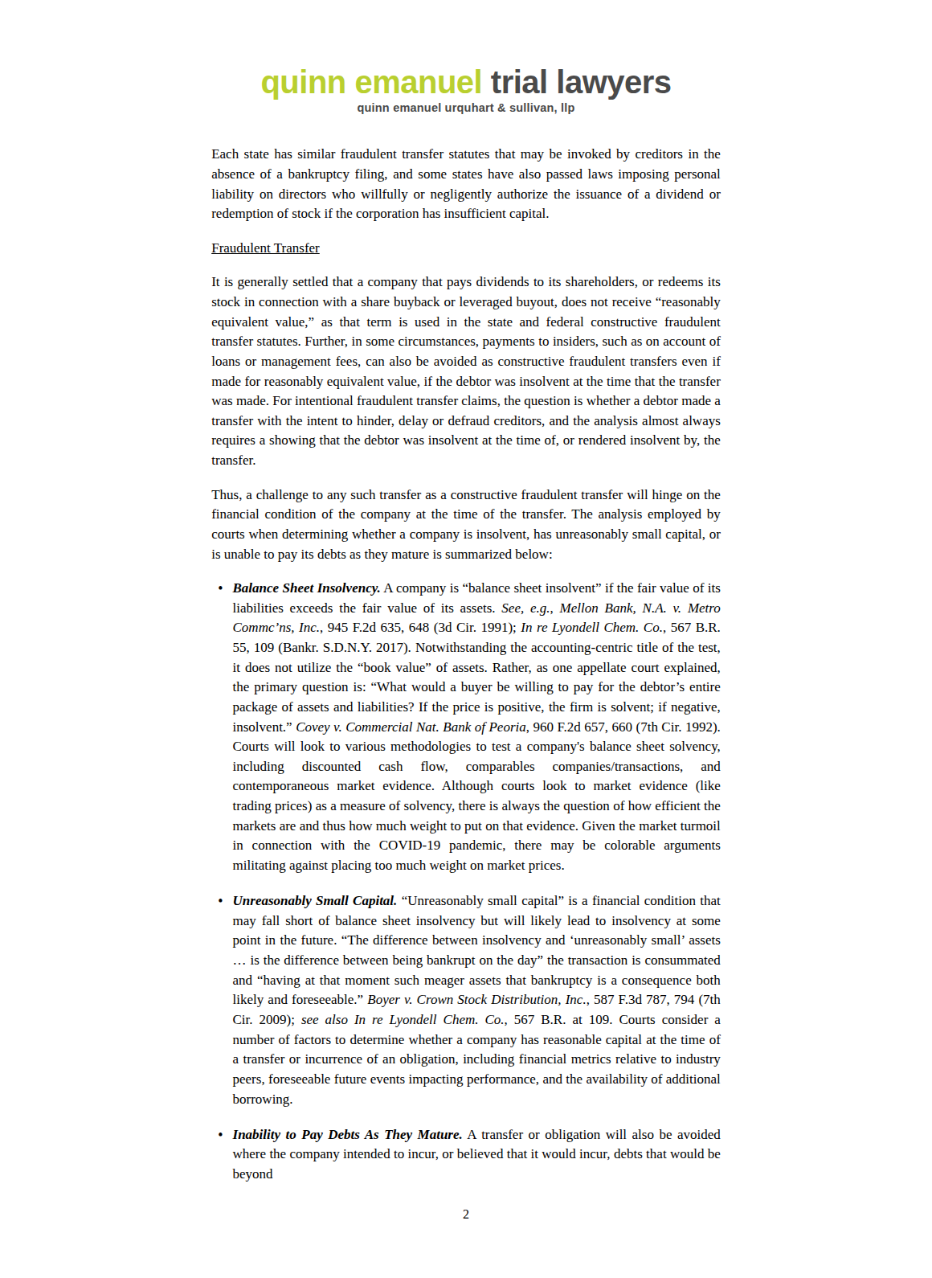quinn emanuel trial lawyers
quinn emanuel urquhart & sullivan, llp
Each state has similar fraudulent transfer statutes that may be invoked by creditors in the absence of a bankruptcy filing, and some states have also passed laws imposing personal liability on directors who willfully or negligently authorize the issuance of a dividend or redemption of stock if the corporation has insufficient capital.
Fraudulent Transfer
It is generally settled that a company that pays dividends to its shareholders, or redeems its stock in connection with a share buyback or leveraged buyout, does not receive “reasonably equivalent value,” as that term is used in the state and federal constructive fraudulent transfer statutes. Further, in some circumstances, payments to insiders, such as on account of loans or management fees, can also be avoided as constructive fraudulent transfers even if made for reasonably equivalent value, if the debtor was insolvent at the time that the transfer was made. For intentional fraudulent transfer claims, the question is whether a debtor made a transfer with the intent to hinder, delay or defraud creditors, and the analysis almost always requires a showing that the debtor was insolvent at the time of, or rendered insolvent by, the transfer.
Thus, a challenge to any such transfer as a constructive fraudulent transfer will hinge on the financial condition of the company at the time of the transfer. The analysis employed by courts when determining whether a company is insolvent, has unreasonably small capital, or is unable to pay its debts as they mature is summarized below:
Balance Sheet Insolvency. A company is “balance sheet insolvent” if the fair value of its liabilities exceeds the fair value of its assets. See, e.g., Mellon Bank, N.A. v. Metro Commc’ns, Inc., 945 F.2d 635, 648 (3d Cir. 1991); In re Lyondell Chem. Co., 567 B.R. 55, 109 (Bankr. S.D.N.Y. 2017). Notwithstanding the accounting-centric title of the test, it does not utilize the “book value” of assets. Rather, as one appellate court explained, the primary question is: “What would a buyer be willing to pay for the debtor’s entire package of assets and liabilities? If the price is positive, the firm is solvent; if negative, insolvent.” Covey v. Commercial Nat. Bank of Peoria, 960 F.2d 657, 660 (7th Cir. 1992). Courts will look to various methodologies to test a company's balance sheet solvency, including discounted cash flow, comparables companies/transactions, and contemporaneous market evidence. Although courts look to market evidence (like trading prices) as a measure of solvency, there is always the question of how efficient the markets are and thus how much weight to put on that evidence. Given the market turmoil in connection with the COVID-19 pandemic, there may be colorable arguments militating against placing too much weight on market prices.
Unreasonably Small Capital. “Unreasonably small capital” is a financial condition that may fall short of balance sheet insolvency but will likely lead to insolvency at some point in the future. “The difference between insolvency and ‘unreasonably small’ assets … is the difference between being bankrupt on the day” the transaction is consummated and “having at that moment such meager assets that bankruptcy is a consequence both likely and foreseeable.” Boyer v. Crown Stock Distribution, Inc., 587 F.3d 787, 794 (7th Cir. 2009); see also In re Lyondell Chem. Co., 567 B.R. at 109. Courts consider a number of factors to determine whether a company has reasonable capital at the time of a transfer or incurrence of an obligation, including financial metrics relative to industry peers, foreseeable future events impacting performance, and the availability of additional borrowing.
Inability to Pay Debts As They Mature. A transfer or obligation will also be avoided where the company intended to incur, or believed that it would incur, debts that would be beyond
2